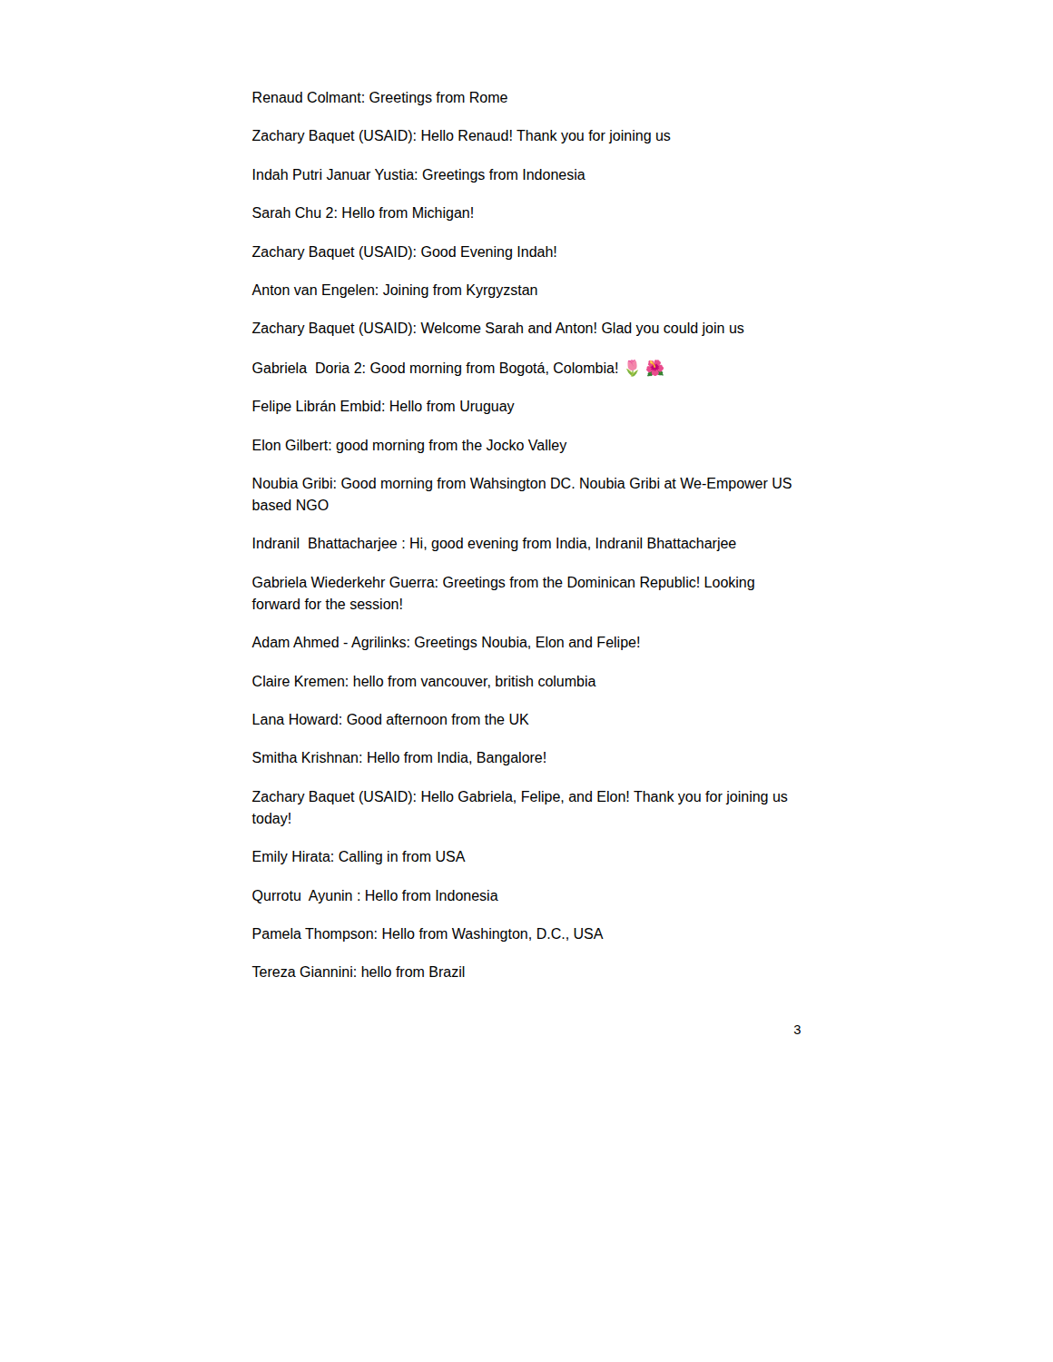Renaud Colmant: Greetings from Rome
Zachary Baquet (USAID): Hello Renaud! Thank you for joining us
Indah Putri Januar Yustia: Greetings from Indonesia
Sarah Chu 2: Hello from Michigan!
Zachary Baquet (USAID): Good Evening Indah!
Anton van Engelen: Joining from Kyrgyzstan
Zachary Baquet (USAID): Welcome Sarah and Anton! Glad you could join us
Gabriela Doria 2: Good morning from Bogotá, Colombia! 🌷 🌺
Felipe Librán Embid: Hello from Uruguay
Elon Gilbert: good morning from the Jocko Valley
Noubia Gribi: Good morning from Wahsington DC. Noubia Gribi at We-Empower US based NGO
Indranil Bhattacharjee : Hi, good evening from India, Indranil Bhattacharjee
Gabriela Wiederkehr Guerra: Greetings from the Dominican Republic! Looking forward for the session!
Adam Ahmed - Agrilinks: Greetings Noubia, Elon and Felipe!
Claire Kremen: hello from vancouver, british columbia
Lana Howard: Good afternoon from the UK
Smitha Krishnan: Hello from India, Bangalore!
Zachary Baquet (USAID): Hello Gabriela, Felipe, and Elon! Thank you for joining us today!
Emily Hirata: Calling in from USA
Qurrotu Ayunin : Hello from Indonesia
Pamela Thompson: Hello from Washington, D.C., USA
Tereza Giannini: hello from Brazil
3